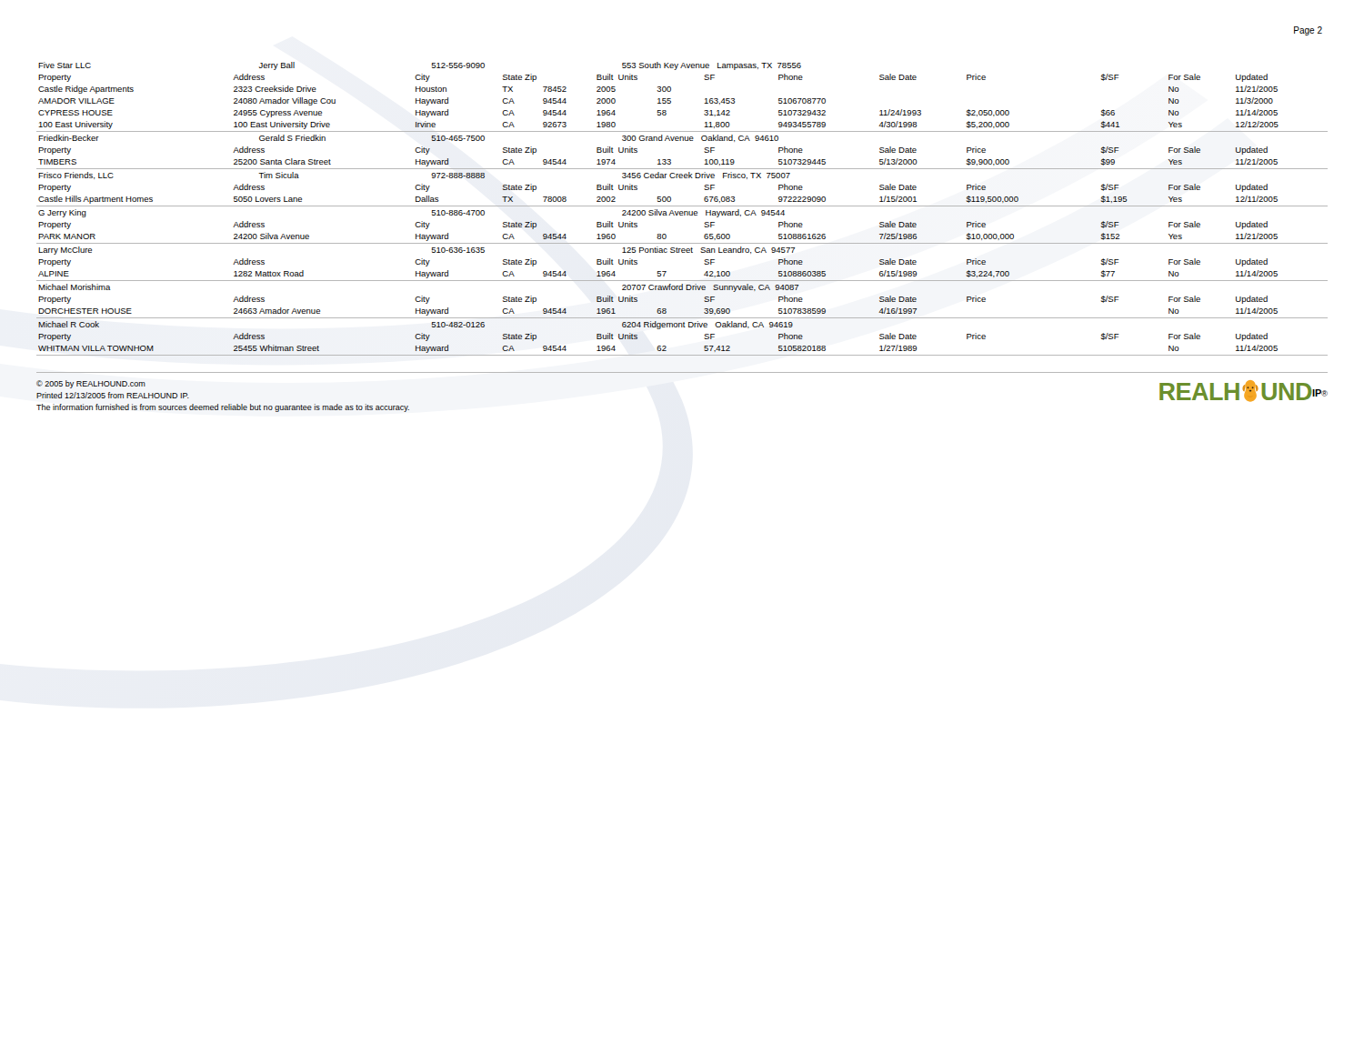Page 2
| Five Star LLC | Jerry Ball | 512-556-9090 | 553 South Key Avenue Lampasas, TX 78556 |
| Property | Address | City | State Zip | Built Units | SF | Phone | Sale Date | Price | $/SF | For Sale | Updated |
| Castle Ridge Apartments | 2323 Creekside Drive | Houston | TX | 78452 | 2005 | 300 | | | | | | No | 11/21/2005 |
| AMADOR VILLAGE | 24080 Amador Village Cou | Hayward | CA | 94544 | 2000 | 155 | 163,453 | 5106708770 | | | | No | 11/3/2000 |
| CYPRESS HOUSE | 24955 Cypress Avenue | Hayward | CA | 94544 | 1964 | 58 | 31,142 | 5107329432 | 11/24/1993 | $2,050,000 | $66 | No | 11/14/2005 |
| 100 East University | 100 East University Drive | Irvine | CA | 92673 | 1980 | | 11,800 | 9493455789 | 4/30/1998 | $5,200,000 | $441 | Yes | 12/12/2005 |
| Friedkin-Becker | Gerald S Friedkin | 510-465-7500 | 300 Grand Avenue Oakland, CA 94610 |
| Property | Address | City | State Zip | Built Units | SF | Phone | Sale Date | Price | $/SF | For Sale | Updated |
| TIMBERS | 25200 Santa Clara Street | Hayward | CA | 94544 | 1974 | 133 | 100,119 | 5107329445 | 5/13/2000 | $9,900,000 | $99 | Yes | 11/21/2005 |
| Frisco Friends, LLC | Tim Sicula | 972-888-8888 | 3456 Cedar Creek Drive Frisco, TX 75007 |
| Property | Address | City | State Zip | Built Units | SF | Phone | Sale Date | Price | $/SF | For Sale | Updated |
| Castle Hills Apartment Homes | 5050 Lovers Lane | Dallas | TX | 78008 | 2002 | 500 | 676,083 | 9722229090 | 1/15/2001 | $119,500,000 | $1,195 | Yes | 12/11/2005 |
| G Jerry King | | 510-886-4700 | 24200 Silva Avenue Hayward, CA 94544 |
| Property | Address | City | State Zip | Built Units | SF | Phone | Sale Date | Price | $/SF | For Sale | Updated |
| PARK MANOR | 24200 Silva Avenue | Hayward | CA | 94544 | 1960 | 80 | 65,600 | 5108861626 | 7/25/1986 | $10,000,000 | $152 | Yes | 11/21/2005 |
| Larry McClure | | 510-636-1635 | 125 Pontiac Street San Leandro, CA 94577 |
| Property | Address | City | State Zip | Built Units | SF | Phone | Sale Date | Price | $/SF | For Sale | Updated |
| ALPINE | 1282 Mattox Road | Hayward | CA | 94544 | 1964 | 57 | 42,100 | 5108860385 | 6/15/1989 | $3,224,700 | $77 | No | 11/14/2005 |
| Michael Morishima | | | 20707 Crawford Drive Sunnyvale, CA 94087 |
| Property | Address | City | State Zip | Built Units | SF | Phone | Sale Date | Price | $/SF | For Sale | Updated |
| DORCHESTER HOUSE | 24663 Amador Avenue | Hayward | CA | 94544 | 1961 | 68 | 39,690 | 5107838599 | 4/16/1997 | | | No | 11/14/2005 |
| Michael R Cook | | 510-482-0126 | 6204 Ridgemont Drive Oakland, CA 94619 |
| Property | Address | City | State Zip | Built Units | SF | Phone | Sale Date | Price | $/SF | For Sale | Updated |
| WHITMAN VILLA TOWNHOM | 25455 Whitman Street | Hayward | CA | 94544 | 1964 | 62 | 57,412 | 5105820188 | 1/27/1989 | | | No | 11/14/2005 |
© 2005 by REALHOUND.com
Printed 12/13/2005 from REALHOUND IP.
The information furnished is from sources deemed reliable but no guarantee is made as to its accuracy.
REALHUND IP®